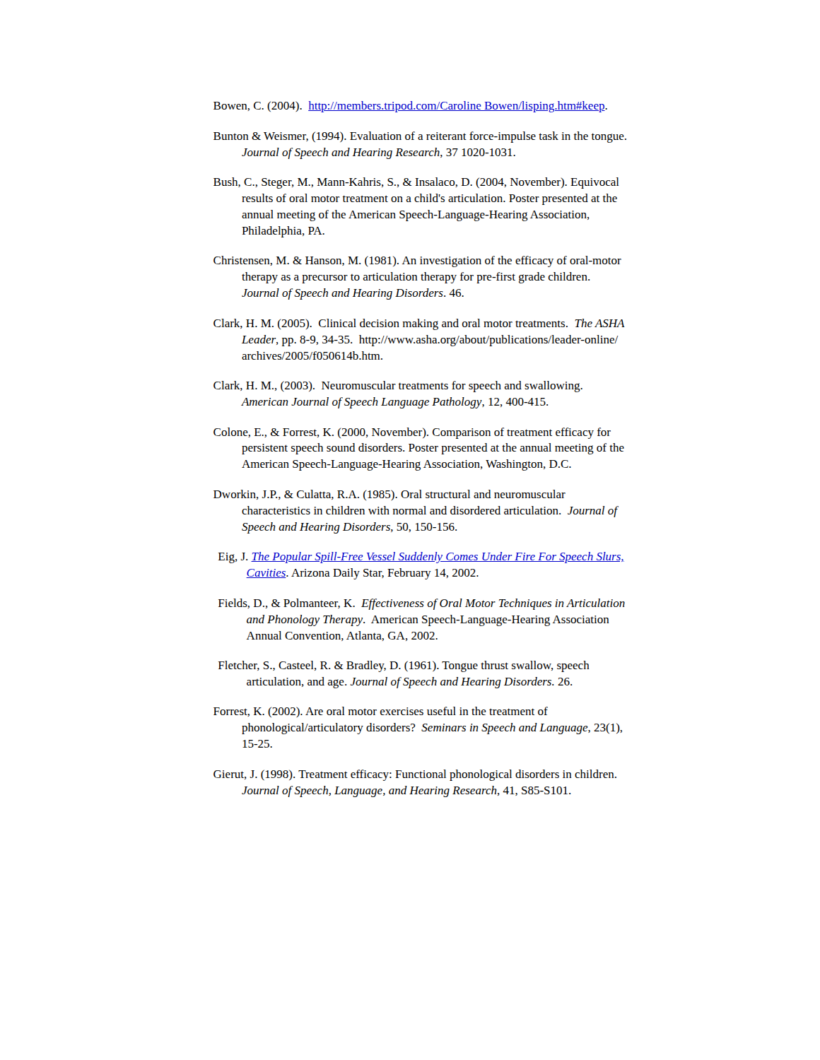Bowen, C. (2004). http://members.tripod.com/Caroline Bowen/lisping.htm#keep.
Bunton & Weismer, (1994). Evaluation of a reiterant force-impulse task in the tongue. Journal of Speech and Hearing Research, 37 1020-1031.
Bush, C., Steger, M., Mann-Kahris, S., & Insalaco, D. (2004, November). Equivocal results of oral motor treatment on a child's articulation. Poster presented at the annual meeting of the American Speech-Language-Hearing Association, Philadelphia, PA.
Christensen, M. & Hanson, M. (1981). An investigation of the efficacy of oral-motor therapy as a precursor to articulation therapy for pre-first grade children. Journal of Speech and Hearing Disorders. 46.
Clark, H. M. (2005). Clinical decision making and oral motor treatments. The ASHA Leader, pp. 8-9, 34-35. http://www.asha.org/about/publications/leader-online/ archives/2005/f050614b.htm.
Clark, H. M., (2003). Neuromuscular treatments for speech and swallowing. American Journal of Speech Language Pathology, 12, 400-415.
Colone, E., & Forrest, K. (2000, November). Comparison of treatment efficacy for persistent speech sound disorders. Poster presented at the annual meeting of the American Speech-Language-Hearing Association, Washington, D.C.
Dworkin, J.P., & Culatta, R.A. (1985). Oral structural and neuromuscular characteristics in children with normal and disordered articulation. Journal of Speech and Hearing Disorders, 50, 150-156.
Eig, J. The Popular Spill-Free Vessel Suddenly Comes Under Fire For Speech Slurs, Cavities. Arizona Daily Star, February 14, 2002.
Fields, D., & Polmanteer, K. Effectiveness of Oral Motor Techniques in Articulation and Phonology Therapy. American Speech-Language-Hearing Association Annual Convention, Atlanta, GA, 2002.
Fletcher, S., Casteel, R. & Bradley, D. (1961). Tongue thrust swallow, speech articulation, and age. Journal of Speech and Hearing Disorders. 26.
Forrest, K. (2002). Are oral motor exercises useful in the treatment of phonological/articulatory disorders? Seminars in Speech and Language, 23(1), 15-25.
Gierut, J. (1998). Treatment efficacy: Functional phonological disorders in children. Journal of Speech, Language, and Hearing Research, 41, S85-S101.